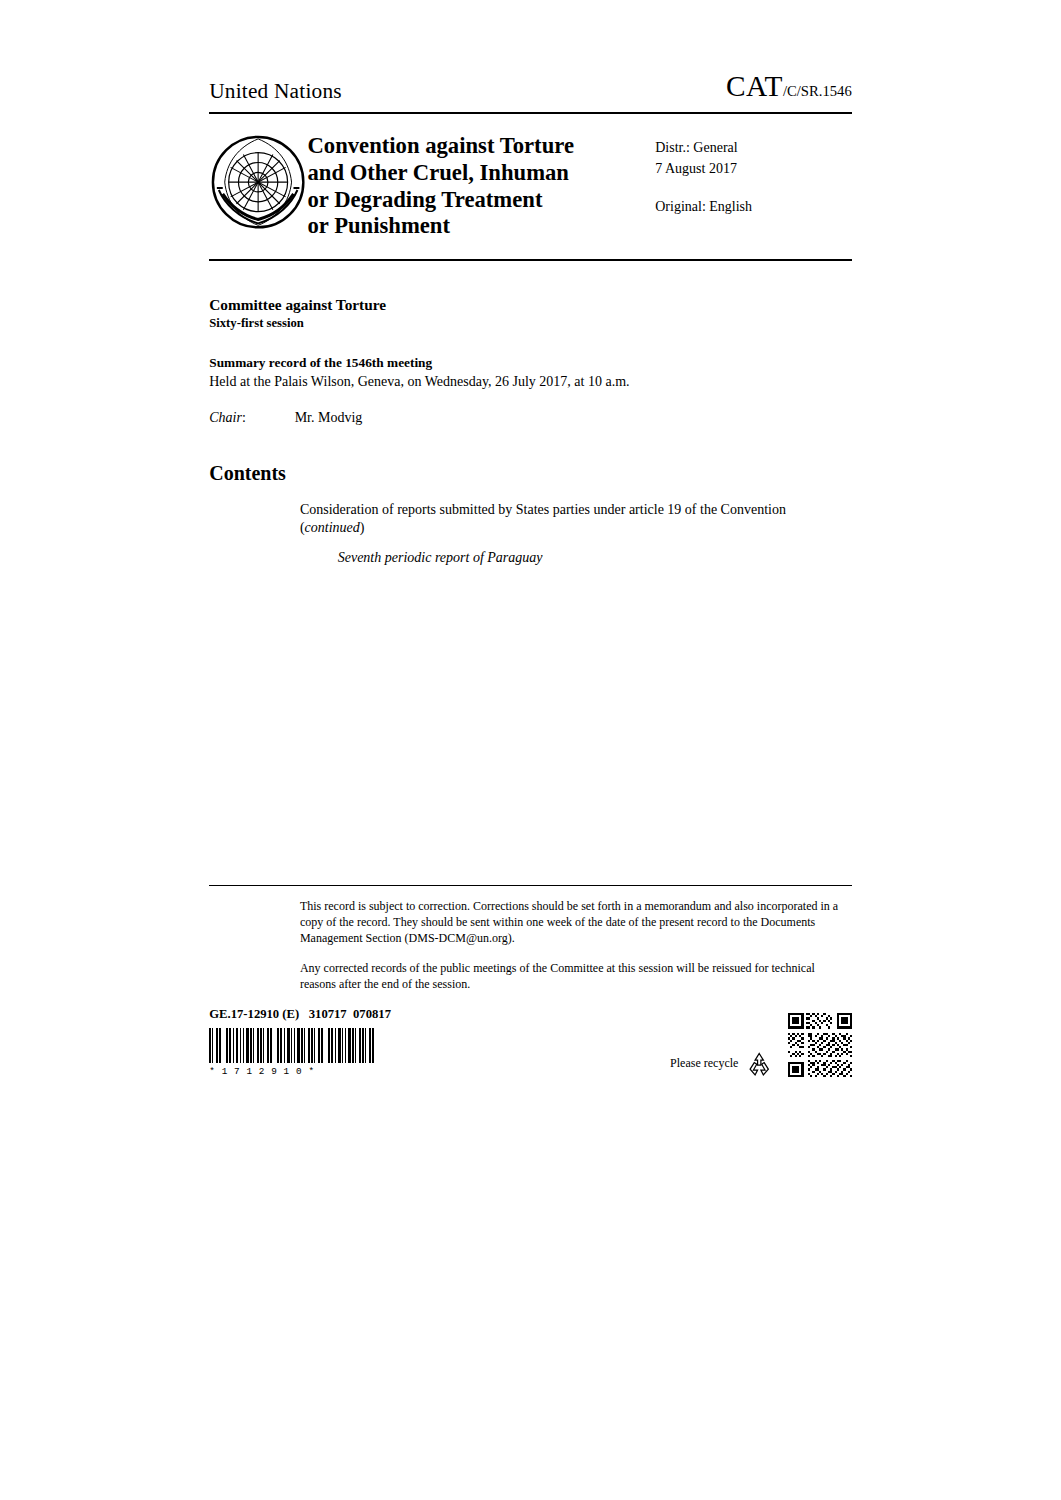United Nations
CAT/C/SR.1546
Convention against Torture
and Other Cruel, Inhuman
or Degrading Treatment
or Punishment
Distr.: General
7 August 2017
Original: English
Committee against Torture
Sixty-first session
Summary record of the 1546th meeting
Held at the Palais Wilson, Geneva, on Wednesday, 26 July 2017, at 10 a.m.
Chair: Mr. Modvig
Contents
Consideration of reports submitted by States parties under article 19 of the Convention (continued)
Seventh periodic report of Paraguay
This record is subject to correction. Corrections should be set forth in a memorandum and also incorporated in a copy of the record. They should be sent within one week of the date of the present record to the Documents Management Section (DMS-DCM@un.org).
Any corrected records of the public meetings of the Committee at this session will be reissued for technical reasons after the end of the session.
GE.17-12910 (E) 310717 070817
* 1 7 1 2 9 1 0 *
Please recycle